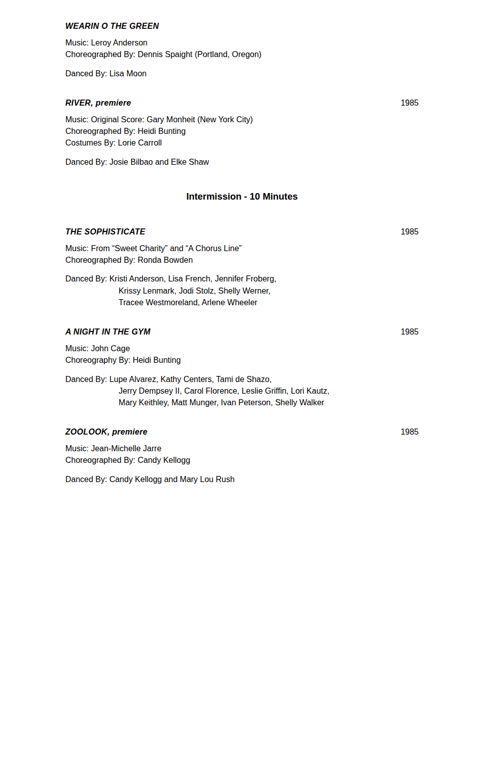WEARIN O THE GREEN
Music: Leroy Anderson
Choreographed By: Dennis Spaight (Portland, Oregon)
Danced By: Lisa Moon
RIVER, premiere 1985
Music: Original Score: Gary Monheit (New York City)
Choreographed By: Heidi Bunting
Costumes By: Lorie Carroll
Danced By: Josie Bilbao and Elke Shaw
Intermission - 10 Minutes
THE SOPHISTICATE 1985
Music: From “Sweet Charity” and “A Chorus Line”
Choreographed By: Ronda Bowden
Danced By: Kristi Anderson, Lisa French, Jennifer Froberg,
Krissy Lenmark, Jodi Stolz, Shelly Werner,
Tracee Westmoreland, Arlene Wheeler
A NIGHT IN THE GYM 1985
Music: John Cage
Choreography By: Heidi Bunting
Danced By: Lupe Alvarez, Kathy Centers, Tami de Shazo,
Jerry Dempsey II, Carol Florence, Leslie Griffin, Lori Kautz,
Mary Keithley, Matt Munger, Ivan Peterson, Shelly Walker
ZOOLOOK, premiere 1985
Music: Jean-Michelle Jarre
Choreographed By: Candy Kellogg
Danced By: Candy Kellogg and Mary Lou Rush